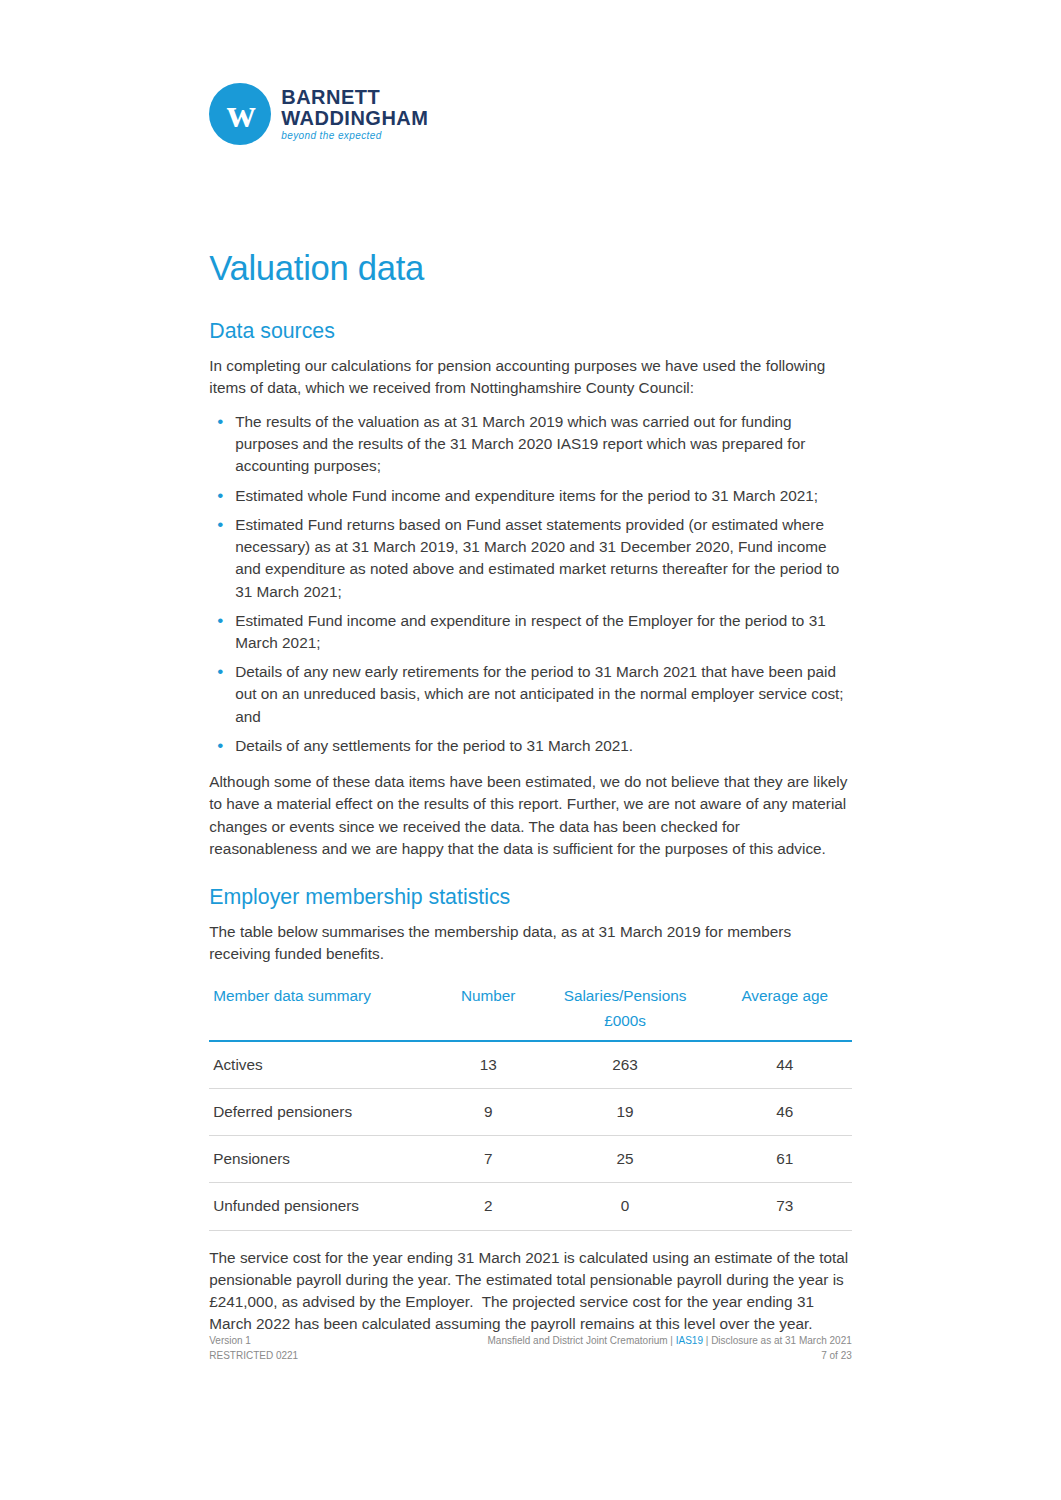w
BARNETT
WADDINGHAM
beyond the expected
Valuation data
Data sources
In completing our calculations for pension accounting purposes we have used the following items of data, which we received from Nottinghamshire County Council:
The results of the valuation as at 31 March 2019 which was carried out for funding purposes and the results of the 31 March 2020 IAS19 report which was prepared for accounting purposes;
Estimated whole Fund income and expenditure items for the period to 31 March 2021;
Estimated Fund returns based on Fund asset statements provided (or estimated where necessary) as at 31 March 2019, 31 March 2020 and 31 December 2020, Fund income and expenditure as noted above and estimated market returns thereafter for the period to 31 March 2021;
Estimated Fund income and expenditure in respect of the Employer for the period to 31 March 2021;
Details of any new early retirements for the period to 31 March 2021 that have been paid out on an unreduced basis, which are not anticipated in the normal employer service cost; and
Details of any settlements for the period to 31 March 2021.
Although some of these data items have been estimated, we do not believe that they are likely to have a material effect on the results of this report. Further, we are not aware of any material changes or events since we received the data. The data has been checked for reasonableness and we are happy that the data is sufficient for the purposes of this advice.
Employer membership statistics
The table below summarises the membership data, as at 31 March 2019 for members receiving funded benefits.
| Member data summary | Number | Salaries/Pensions | Average age |
| --- | --- | --- | --- |
| | | £000s | |
| Actives | 13 | 263 | 44 |
| Deferred pensioners | 9 | 19 | 46 |
| Pensioners | 7 | 25 | 61 |
| Unfunded pensioners | 2 | 0 | 73 |
The service cost for the year ending 31 March 2021 is calculated using an estimate of the total pensionable payroll during the year. The estimated total pensionable payroll during the year is £241,000, as advised by the Employer. The projected service cost for the year ending 31 March 2022 has been calculated assuming the payroll remains at this level over the year.
Version 1
RESTRICTED 0221
Mansfield and District Joint Crematorium | IAS19 | Disclosure as at 31 March 2021
7 of 23